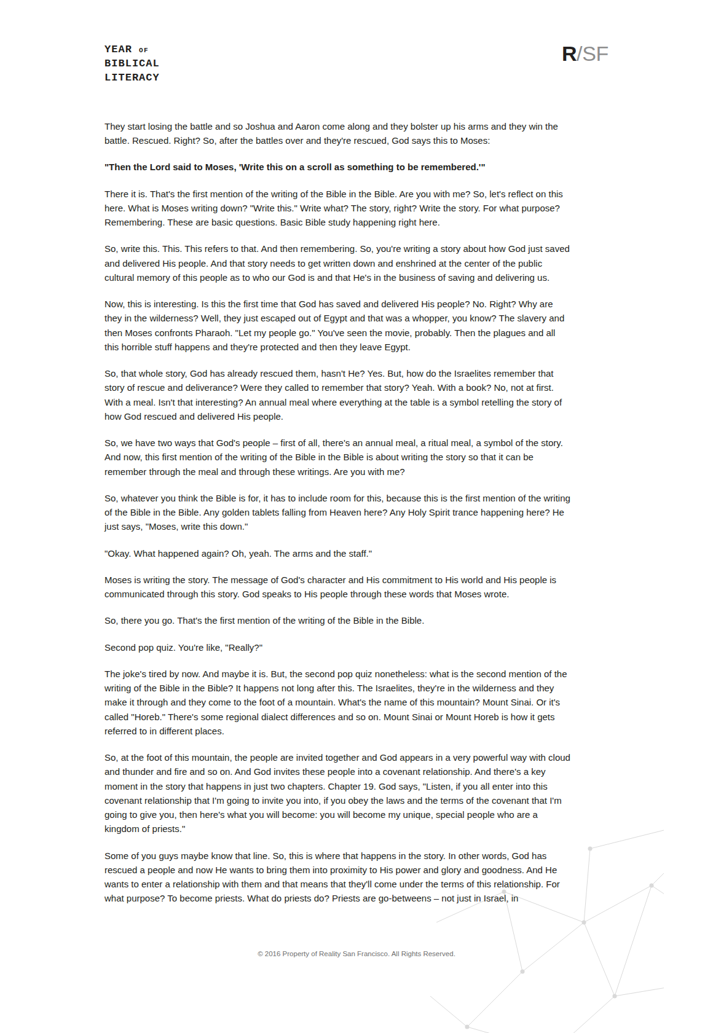YEAR OF
BIBLICAL
LITERACY
R/SF
They start losing the battle and so Joshua and Aaron come along and they bolster up his arms and they win the battle. Rescued. Right? So, after the battles over and they're rescued, God says this to Moses:
"Then the Lord said to Moses, 'Write this on a scroll as something to be remembered.'"
There it is. That's the first mention of the writing of the Bible in the Bible. Are you with me? So, let's reflect on this here. What is Moses writing down? "Write this." Write what? The story, right? Write the story. For what purpose? Remembering. These are basic questions. Basic Bible study happening right here.
So, write this. This. This refers to that. And then remembering. So, you're writing a story about how God just saved and delivered His people. And that story needs to get written down and enshrined at the center of the public cultural memory of this people as to who our God is and that He's in the business of saving and delivering us.
Now, this is interesting. Is this the first time that God has saved and delivered His people? No. Right? Why are they in the wilderness? Well, they just escaped out of Egypt and that was a whopper, you know? The slavery and then Moses confronts Pharaoh. "Let my people go." You've seen the movie, probably. Then the plagues and all this horrible stuff happens and they're protected and then they leave Egypt.
So, that whole story, God has already rescued them, hasn't He? Yes. But, how do the Israelites remember that story of rescue and deliverance? Were they called to remember that story? Yeah. With a book? No, not at first. With a meal. Isn't that interesting? An annual meal where everything at the table is a symbol retelling the story of how God rescued and delivered His people.
So, we have two ways that God's people – first of all, there's an annual meal, a ritual meal, a symbol of the story. And now, this first mention of the writing of the Bible in the Bible is about writing the story so that it can be remember through the meal and through these writings. Are you with me?
So, whatever you think the Bible is for, it has to include room for this, because this is the first mention of the writing of the Bible in the Bible. Any golden tablets falling from Heaven here? Any Holy Spirit trance happening here? He just says, "Moses, write this down."
"Okay. What happened again? Oh, yeah. The arms and the staff."
Moses is writing the story. The message of God's character and His commitment to His world and His people is communicated through this story. God speaks to His people through these words that Moses wrote.
So, there you go. That's the first mention of the writing of the Bible in the Bible.
Second pop quiz. You're like, "Really?"
The joke's tired by now. And maybe it is. But, the second pop quiz nonetheless: what is the second mention of the writing of the Bible in the Bible? It happens not long after this. The Israelites, they're in the wilderness and they make it through and they come to the foot of a mountain. What's the name of this mountain? Mount Sinai. Or it's called "Horeb." There's some regional dialect differences and so on. Mount Sinai or Mount Horeb is how it gets referred to in different places.
So, at the foot of this mountain, the people are invited together and God appears in a very powerful way with cloud and thunder and fire and so on. And God invites these people into a covenant relationship. And there's a key moment in the story that happens in just two chapters. Chapter 19. God says, "Listen, if you all enter into this covenant relationship that I'm going to invite you into, if you obey the laws and the terms of the covenant that I'm going to give you, then here's what you will become: you will become my unique, special people who are a kingdom of priests."
Some of you guys maybe know that line. So, this is where that happens in the story. In other words, God has rescued a people and now He wants to bring them into proximity to His power and glory and goodness. And He wants to enter a relationship with them and that means that they'll come under the terms of this relationship. For what purpose? To become priests. What do priests do? Priests are go-betweens – not just in Israel, in
© 2016 Property of Reality San Francisco. All Rights Reserved.